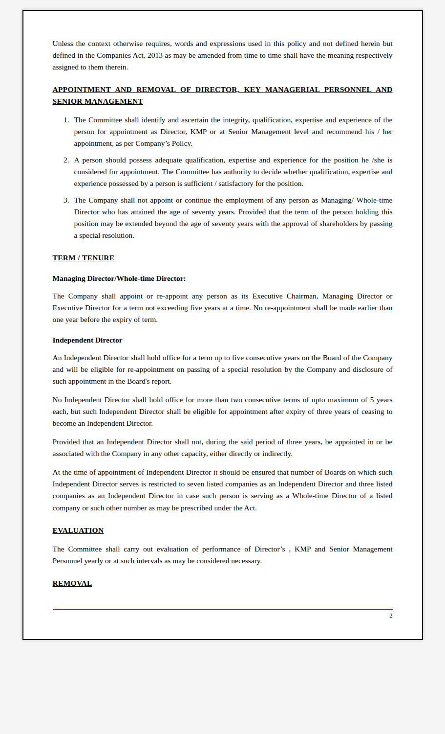Unless the context otherwise requires, words and expressions used in this policy and not defined herein but defined in the Companies Act, 2013 as may be amended from time to time shall have the meaning respectively assigned to them therein.
Appointment and Removal of Director, Key Managerial Personnel and Senior Management
The Committee shall identify and ascertain the integrity, qualification, expertise and experience of the person for appointment as Director, KMP or at Senior Management level and recommend his / her appointment, as per Company’s Policy.
A person should possess adequate qualification, expertise and experience for the position he /she is considered for appointment. The Committee has authority to decide whether qualification, expertise and experience possessed by a person is sufficient / satisfactory for the position.
The Company shall not appoint or continue the employment of any person as Managing/ Whole-time Director who has attained the age of seventy years. Provided that the term of the person holding this position may be extended beyond the age of seventy years with the approval of shareholders by passing a special resolution.
Term / Tenure
Managing Director/Whole-time Director:
The Company shall appoint or re-appoint any person as its Executive Chairman, Managing Director or Executive Director for a term not exceeding five years at a time. No re-appointment shall be made earlier than one year before the expiry of term.
Independent Director
An Independent Director shall hold office for a term up to five consecutive years on the Board of the Company and will be eligible for re-appointment on passing of a special resolution by the Company and disclosure of such appointment in the Board's report.
No Independent Director shall hold office for more than two consecutive terms of upto maximum of 5 years each, but such Independent Director shall be eligible for appointment after expiry of three years of ceasing to become an Independent Director.
Provided that an Independent Director shall not, during the said period of three years, be appointed in or be associated with the Company in any other capacity, either directly or indirectly.
At the time of appointment of Independent Director it should be ensured that number of Boards on which such Independent Director serves is restricted to seven listed companies as an Independent Director and three listed companies as an Independent Director in case such person is serving as a Whole-time Director of a listed company or such other number as may be prescribed under the Act.
Evaluation
The Committee shall carry out evaluation of performance of Director’s , KMP and Senior Management Personnel yearly or at such intervals as may be considered necessary.
Removal
2